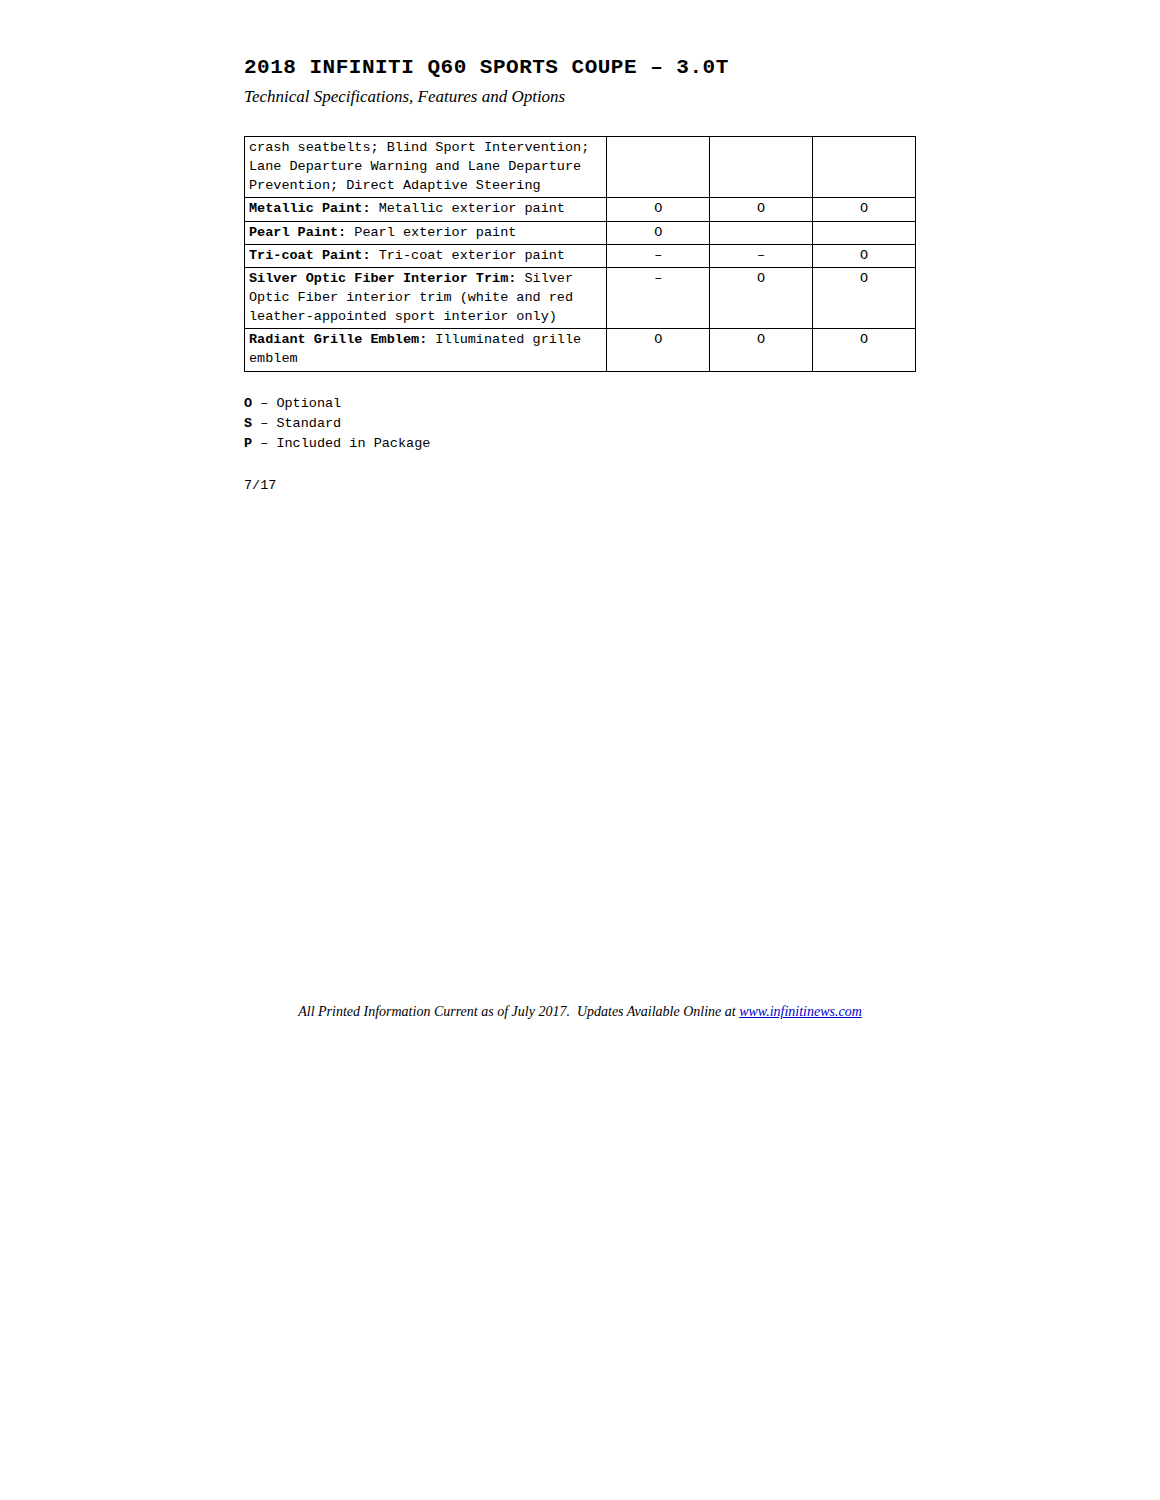2018 INFINITI Q60 SPORTS COUPE – 3.0T
Technical Specifications, Features and Options
| crash seatbelts; Blind Sport Intervention; Lane Departure Warning and Lane Departure Prevention; Direct Adaptive Steering | | | |
| Metallic Paint: Metallic exterior paint | O | O | O |
| Pearl Paint: Pearl exterior paint | O | | |
| Tri-coat Paint: Tri-coat exterior paint | – | – | O |
| Silver Optic Fiber Interior Trim: Silver Optic Fiber interior trim (white and red leather-appointed sport interior only) | – | O | O |
| Radiant Grille Emblem: Illuminated grille emblem | O | O | O |
O – Optional
S – Standard
P – Included in Package
7/17
All Printed Information Current as of July 2017. Updates Available Online at www.infinitinews.com